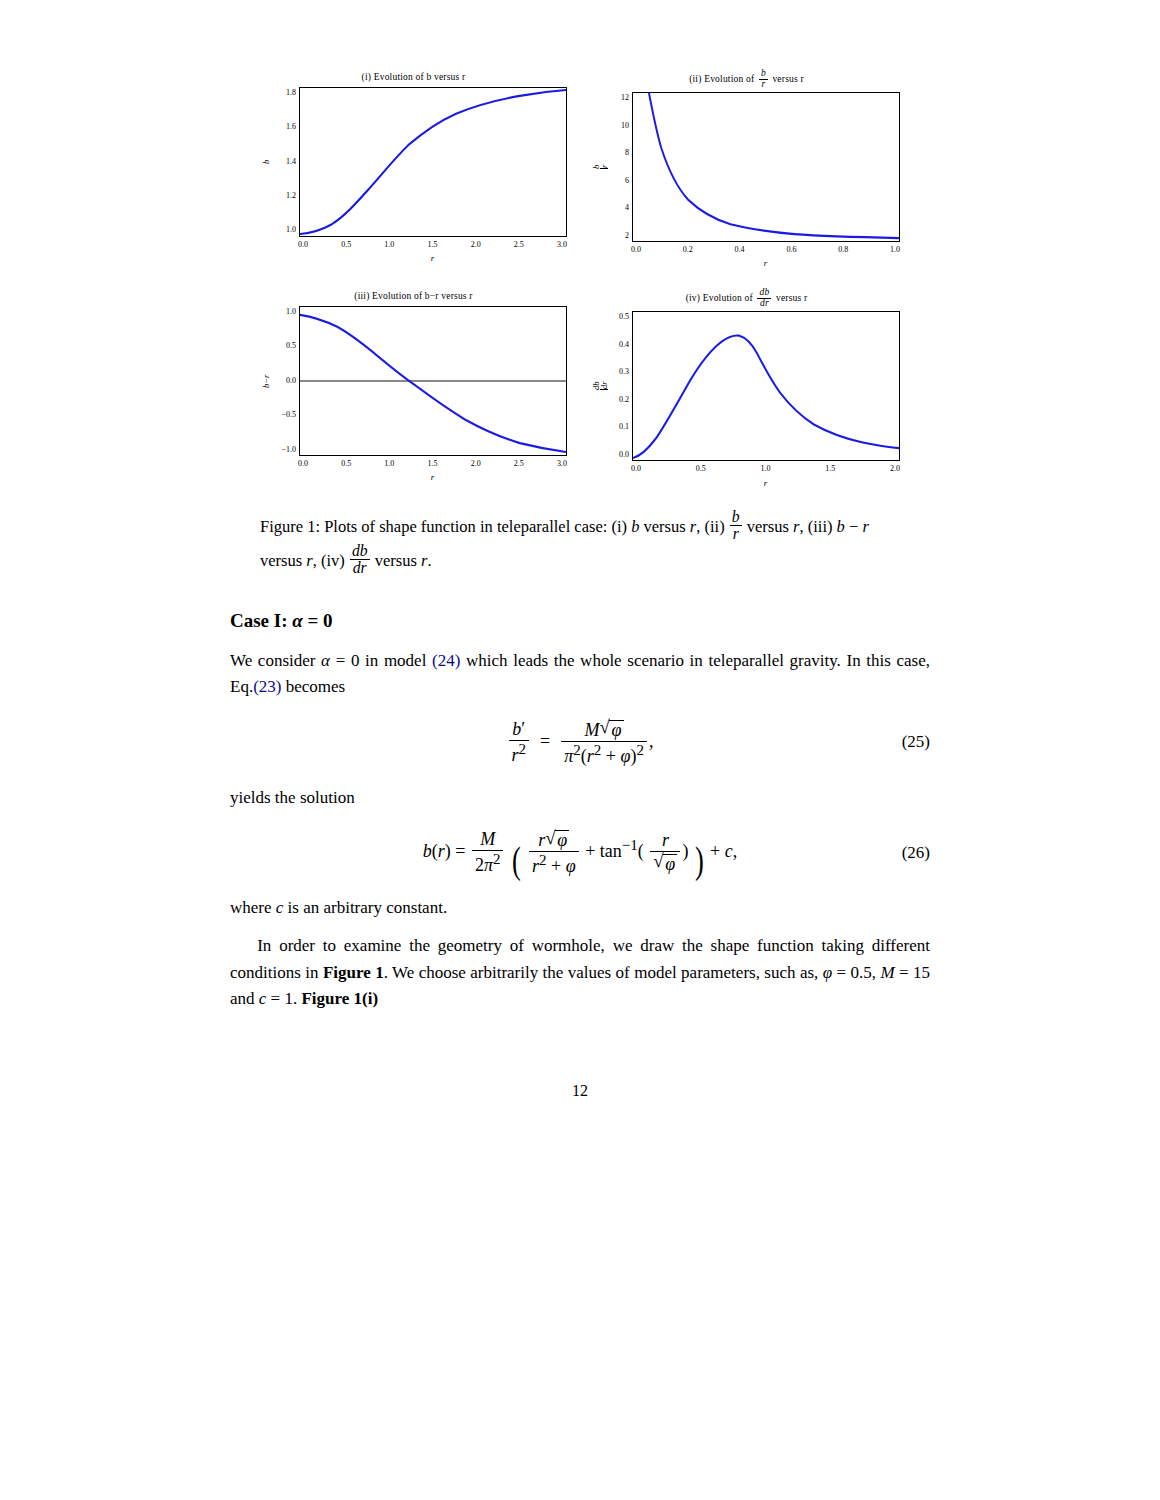(i) Evolution of b versus r
b
1.81.61.41.21.0
0.00.51.01.52.02.53.0
r
(ii) Evolution of br versus r
br
12108642
0.00.20.40.60.81.0
r
(iii) Evolution of b−r versus r
b−r
1.00.50.0−0.5−1.0
0.00.51.01.52.02.53.0
r
(iv) Evolution of db dr versus r
db dr
0.50.40.30.20.10.0
0.00.51.01.52.0
r
Figure 1: Plots of shape function in teleparallel case: (i) b versus r, (ii) br versus r, (iii) b − r versus r, (iv) db dr versus r.
Case I: α = 0
We consider α = 0 in model (24) which leads the whole scenario in teleparallel gravity. In this case, Eq.(23) becomes
b′r2 = Mφ π2(r2 + φ)2 ,
(25)
yields the solution
b(r) = M 2π2 ( rφ r2 + φ + tan−1( r φ ) ) + c,
(26)
where c is an arbitrary constant.
In order to examine the geometry of wormhole, we draw the shape function taking different conditions in Figure 1. We choose arbitrarily the values of model parameters, such as, φ = 0.5, M = 15 and c = 1. Figure 1(i)
12